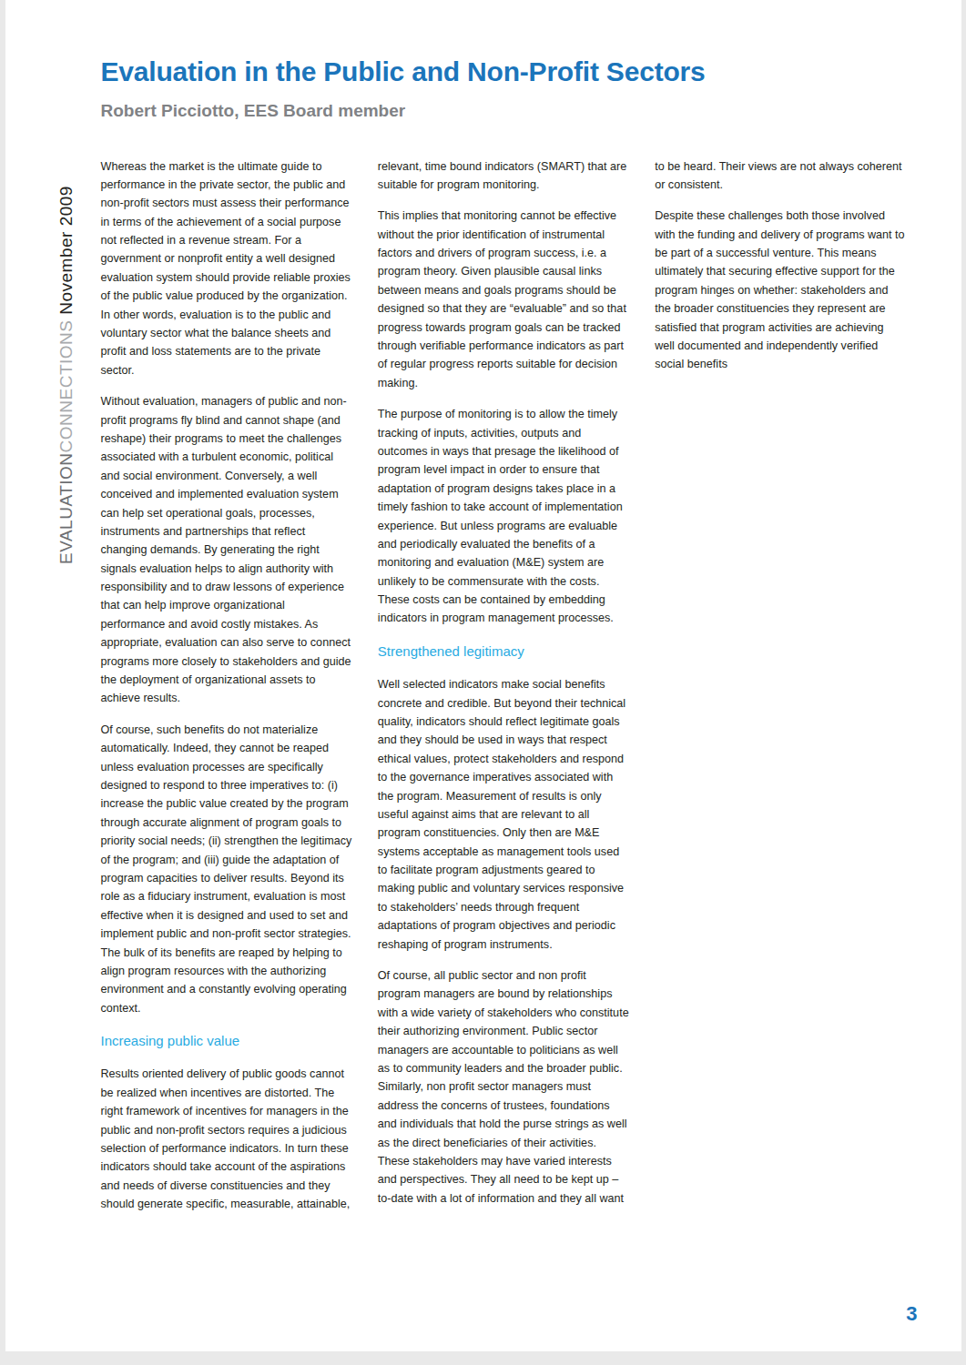EVALUATION CONNECTIONS November 2009
Evaluation in the Public and Non-Profit Sectors
Robert Picciotto, EES Board member
Whereas the market is the ultimate guide to performance in the private sector, the public and non-profit sectors must assess their performance in terms of the achievement of a social purpose not reflected in a revenue stream. For a government or nonprofit entity a well designed evaluation system should provide reliable proxies of the public value produced by the organization. In other words, evaluation is to the public and voluntary sector what the balance sheets and profit and loss statements are to the private sector.
Without evaluation, managers of public and non-profit programs fly blind and cannot shape (and reshape) their programs to meet the challenges associated with a turbulent economic, political and social environment. Conversely, a well conceived and implemented evaluation system can help set operational goals, processes, instruments and partnerships that reflect changing demands. By generating the right signals evaluation helps to align authority with responsibility and to draw lessons of experience that can help improve organizational performance and avoid costly mistakes. As appropriate, evaluation can also serve to connect programs more closely to stakeholders and guide the deployment of organizational assets to achieve results.
Of course, such benefits do not materialize automatically. Indeed, they cannot be reaped unless evaluation processes are specifically designed to respond to three imperatives to: (i) increase the public value created by the program through accurate alignment of program goals to priority social needs; (ii) strengthen the legitimacy of the program; and (iii) guide the adaptation of program capacities to deliver results. Beyond its role as a fiduciary instrument, evaluation is most effective when it is designed and used to set and implement public and non-profit sector strategies. The bulk of its benefits are reaped by helping to align program resources with the authorizing environment and a constantly evolving operating context.
Increasing public value
Results oriented delivery of public goods cannot be realized when incentives are distorted. The right framework of incentives for managers in the public and non-profit sectors requires a judicious selection of performance indicators. In turn these indicators should take account of the aspirations and needs of diverse constituencies and they should generate specific, measurable, attainable, relevant, time bound indicators (SMART) that are suitable for program monitoring.
This implies that monitoring cannot be effective without the prior identification of instrumental factors and drivers of program success, i.e. a program theory. Given plausible causal links between means and goals programs should be designed so that they are “evaluable” and so that progress towards program goals can be tracked through verifiable performance indicators as part of regular progress reports suitable for decision making.
The purpose of monitoring is to allow the timely tracking of inputs, activities, outputs and outcomes in ways that presage the likelihood of program level impact in order to ensure that adaptation of program designs takes place in a timely fashion to take account of implementation experience. But unless programs are evaluable and periodically evaluated the benefits of a monitoring and evaluation (M&E) system are unlikely to be commensurate with the costs. These costs can be contained by embedding indicators in program management processes.
Strengthened legitimacy
Well selected indicators make social benefits concrete and credible. But beyond their technical quality, indicators should reflect legitimate goals and they should be used in ways that respect ethical values, protect stakeholders and respond to the governance imperatives associated with the program. Measurement of results is only useful against aims that are relevant to all program constituencies. Only then are M&E systems acceptable as management tools used to facilitate program adjustments geared to making public and voluntary services responsive to stakeholders’ needs through frequent adaptations of program objectives and periodic reshaping of program instruments.
Of course, all public sector and non profit program managers are bound by relationships with a wide variety of stakeholders who constitute their authorizing environment. Public sector managers are accountable to politicians as well as to community leaders and the broader public. Similarly, non profit sector managers must address the concerns of trustees, foundations and individuals that hold the purse strings as well as the direct beneficiaries of their activities. These stakeholders may have varied interests and perspectives. They all need to be kept up –to-date with a lot of information and they all want to be heard. Their views are not always coherent or consistent.
Despite these challenges both those involved with the funding and delivery of programs want to be part of a successful venture. This means ultimately that securing effective support for the program hinges on whether: stakeholders and the broader constituencies they represent are satisfied that program activities are achieving well documented and independently verified social benefits
3